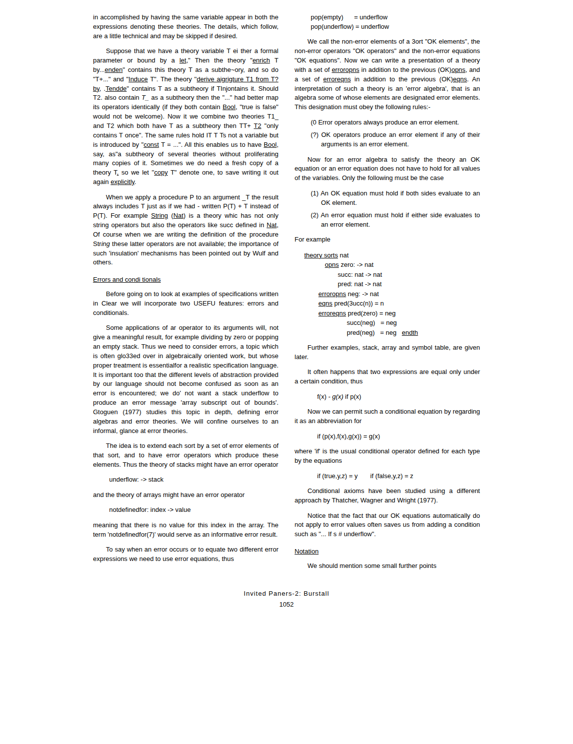in accomplished by having the same variable appear in both the expressions denoting these theories. The details, which follow, are a little technical and may be skipped if desired.
Suppose that we have a theory variable T ei ther a formal parameter or bound by a let," Then the theory "enrich T by...enden" contains this theory T as a subthe~ory, and so do "T+..." and "Induce T". The theory ''derive aigrigture T1 from T? by, .Tendde" contains T as a subtheory if TInjontains it. Should T2. also contain T_ as a subtheory then the "..." had better map its operators identically (if they both contain Bool, "true is false" would not be welcome). Now it we combine two theories T1_ and T2 which both have T as a subtheory then TT+ T2 "only contains T once". The same rules hold IT T Ts not a variable but is introduced by "const T = ...". All this enables us to have Bool, say, as"a subtheory of several theories without proliferating many copies of it. Sometimes we do need a fresh copy of a theory T, so we let ''copy T" denote one, to save writing it out again explicitly.
When we apply a procedure P to an argument _T the result always includes T just as if we had - written P(T) + T instead of P(T). For example String (Nat) is a theory whic has not only string operators but also the operators like succ defined in Nat, Of course when we are writing the definition of the procedure String these latter operators are not available; the importance of such 'insulation' mechanisms has been pointed out by Wulf and others.
Errors and condi tionals
Before going on to look at examples of specifications written in Clear we will incorporate two USEFU features: errors and conditionals.
Some applications of ar operator to its arguments will, not give a meaningful result, for example dividing by zero or popping an empty stack. Thus we need to consider errors, a topic which is often glo33ed over in algebraically oriented work, but whose proper treatment is essentialfor a realistic specification language. It is important too that the different levels of abstraction provided by our language should not become confused as soon as an error is encountered; we do' not want a stack underflow to produce an error message 'array subscript out of bounds'. Gtoguen (1977) studies this topic in depth, defining error algebras and error theories. We will confine ourselves to an informal, glance at error theories.
The idea is to extend each sort by a set of error elements of that sort, and to have error operators which produce these elements. Thus the theory of stacks might have an error operator
underflow: -> stack
and the theory of arrays might have an error operator
notdefinedfor: index -> value
meaning that there is no value for this index in the array. The term 'notdefinedfor(7)' would serve as an informative error result.
To say when an error occurs or to equate two different error expressions we need to use error equations, thus
pop(empty) = underflow pop(underflow) = underflow
We call the non-error elements of a 3ort "OK elements", the non-error operators "OK operators" and the non-error equations "OK equations". Now we can write a presentation of a theory with a set of erroropns in addition to the previous (OK)opns, and a set of erroreqns in addition to the previous (OK)eqns. An interpretation of such a theory is an 'error algebra', that is an algebra some of whose elements are designated error elements. This designation must obey the following rules:-
(0 Error operators always produce an error element.
(?) OK operators produce an error element if any of their arguments is an error element.
Now for an error algebra to satisfy the theory an OK equation or an error equation does not have to hold for all values of the variables. Only the following must be the case
(1) An OK equation must hold if both sides evaluate to an OK element.
(2) An error equation must hold if either side evaluates to an error element.
For example
theory sorts nat
opns zero: -> nat
succ: nat -> nat
pred: nat -> nat
erroropns neg: -> nat
eqns pred(3ucc(n)) = n
erroreqns pred(zero) = neg
succ(neg) = neg
pred(neg) = neg endth
Further examples, stack, array and symbol table, are given later.
It often happens that two expressions are equal only under a certain condition, thus
f(x) - g(x) if p(x)
Now we can permit such a conditional equation by regarding it as an abbreviation for
if (p(x),f(x),g(x)) = g(x)
where 'if' is the usual conditional operator defined for each type by the equations
if (true,y,z) = y if (false,y,z) = z
Conditional axioms have been studied using a different approach by Thatcher, Wagner and Wright (1977).
Notice that the fact that our OK equations automatically do not apply to error values often saves us from adding a condition such as "... If s # underflow".
Notation
We should mention some small further points
Invited Paners-2: Burstall
1052